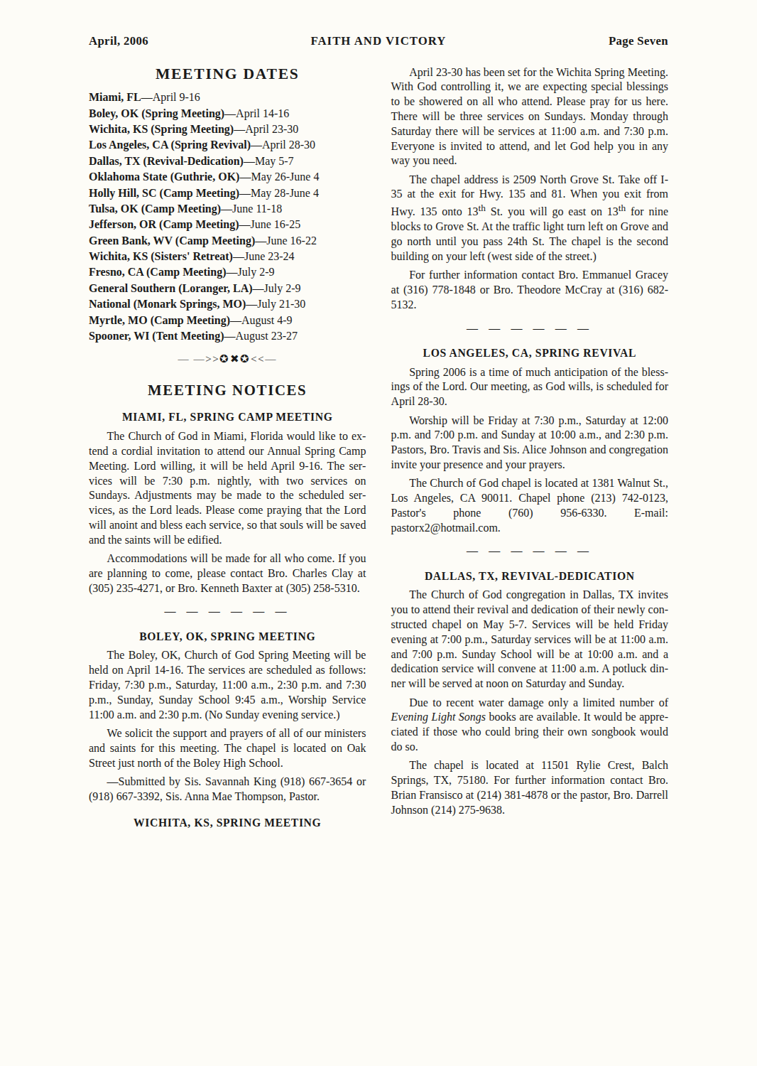April, 2006 FAITH AND VICTORY Page Seven
MEETING DATES
Miami, FL—April 9-16
Boley, OK (Spring Meeting)—April 14-16
Wichita, KS (Spring Meeting)—April 23-30
Los Angeles, CA (Spring Revival)—April 28-30
Dallas, TX (Revival-Dedication)—May 5-7
Oklahoma State (Guthrie, OK)—May 26-June 4
Holly Hill, SC (Camp Meeting)—May 28-June 4
Tulsa, OK (Camp Meeting)—June 11-18
Jefferson, OR (Camp Meeting)—June 16-25
Green Bank, WV (Camp Meeting)—June 16-22
Wichita, KS (Sisters' Retreat)—June 23-24
Fresno, CA (Camp Meeting)—July 2-9
General Southern (Loranger, LA)—July 2-9
National (Monark Springs, MO)—July 21-30
Myrtle, MO (Camp Meeting)—August 4-9
Spooner, WI (Tent Meeting)—August 23-27
— —>>✪✖✪<<—
MEETING NOTICES
MIAMI, FL, SPRING CAMP MEETING
The Church of God in Miami, Florida would like to extend a cordial invitation to attend our Annual Spring Camp Meeting. Lord willing, it will be held April 9-16. The services will be 7:30 p.m. nightly, with two services on Sundays. Adjustments may be made to the scheduled services, as the Lord leads. Please come praying that the Lord will anoint and bless each service, so that souls will be saved and the saints will be edified.
Accommodations will be made for all who come. If you are planning to come, please contact Bro. Charles Clay at (305) 235-4271, or Bro. Kenneth Baxter at (305) 258-5310.
— — — — — —
BOLEY, OK, SPRING MEETING
The Boley, OK, Church of God Spring Meeting will be held on April 14-16. The services are scheduled as follows: Friday, 7:30 p.m., Saturday, 11:00 a.m., 2:30 p.m. and 7:30 p.m., Sunday, Sunday School 9:45 a.m., Worship Service 11:00 a.m. and 2:30 p.m. (No Sunday evening service.)
We solicit the support and prayers of all of our ministers and saints for this meeting. The chapel is located on Oak Street just north of the Boley High School.
—Submitted by Sis. Savannah King (918) 667-3654 or (918) 667-3392, Sis. Anna Mae Thompson, Pastor.
WICHITA, KS, SPRING MEETING
April 23-30 has been set for the Wichita Spring Meeting. With God controlling it, we are expecting special blessings to be showered on all who attend. Please pray for us here. There will be three services on Sundays. Monday through Saturday there will be services at 11:00 a.m. and 7:30 p.m. Everyone is invited to attend, and let God help you in any way you need.
The chapel address is 2509 North Grove St. Take off I-35 at the exit for Hwy. 135 and 81. When you exit from Hwy. 135 onto 13th St. you will go east on 13th for nine blocks to Grove St. At the traffic light turn left on Grove and go north until you pass 24th St. The chapel is the second building on your left (west side of the street.)
For further information contact Bro. Emmanuel Gracey at (316) 778-1848 or Bro. Theodore McCray at (316) 682-5132.
— — — — — —
LOS ANGELES, CA, SPRING REVIVAL
Spring 2006 is a time of much anticipation of the blessings of the Lord. Our meeting, as God wills, is scheduled for April 28-30.
Worship will be Friday at 7:30 p.m., Saturday at 12:00 p.m. and 7:00 p.m. and Sunday at 10:00 a.m., and 2:30 p.m. Pastors, Bro. Travis and Sis. Alice Johnson and congregation invite your presence and your prayers.
The Church of God chapel is located at 1381 Walnut St., Los Angeles, CA 90011. Chapel phone (213) 742-0123, Pastor's phone (760) 956-6330. E-mail: pastorx2@hotmail.com.
— — — — — —
DALLAS, TX, REVIVAL-DEDICATION
The Church of God congregation in Dallas, TX invites you to attend their revival and dedication of their newly constructed chapel on May 5-7. Services will be held Friday evening at 7:00 p.m., Saturday services will be at 11:00 a.m. and 7:00 p.m. Sunday School will be at 10:00 a.m. and a dedication service will convene at 11:00 a.m. A potluck dinner will be served at noon on Saturday and Sunday.
Due to recent water damage only a limited number of Evening Light Songs books are available. It would be appreciated if those who could bring their own songbook would do so.
The chapel is located at 11501 Rylie Crest, Balch Springs, TX, 75180. For further information contact Bro. Brian Fransisco at (214) 381-4878 or the pastor, Bro. Darrell Johnson (214) 275-9638.